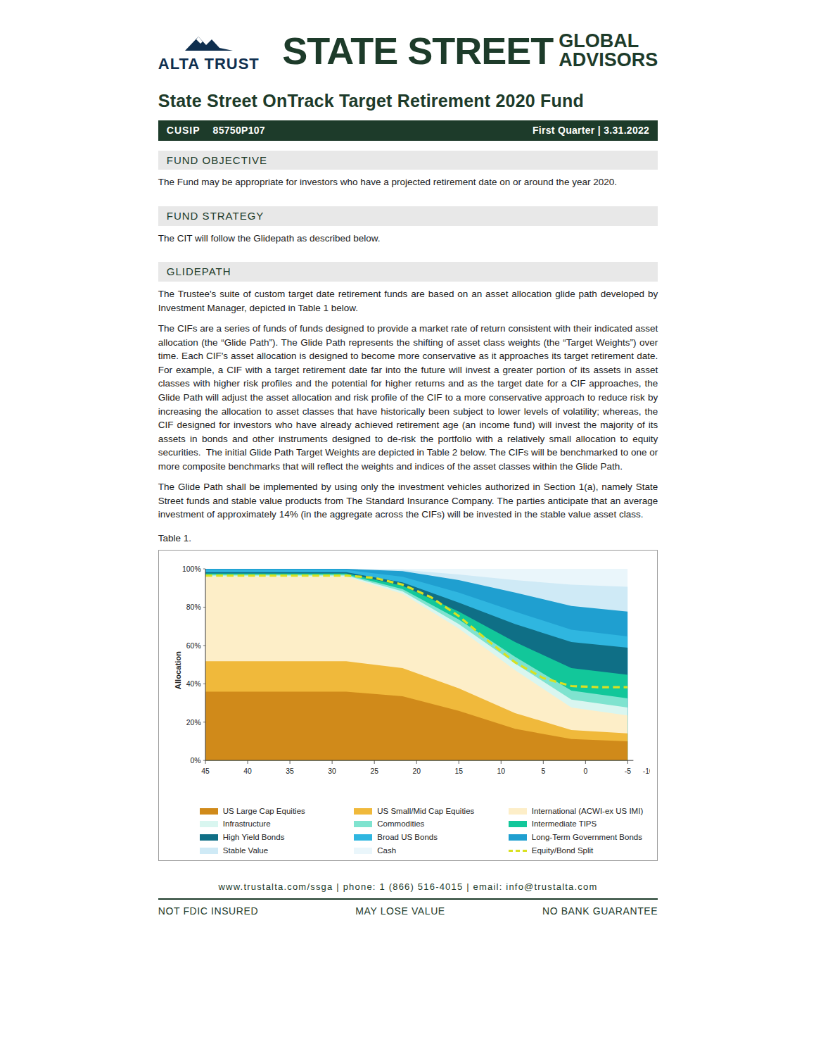ALTA TRUST
STATE STREET GLOBAL
ADVISORS
State Street OnTrack Target Retirement 2020 Fund
CUSIP 85750P107
First Quarter | 3.31.2022
FUND OBJECTIVE
The Fund may be appropriate for investors who have a projected retirement date on or around the year 2020.
FUND STRATEGY
The CIT will follow the Glidepath as described below.
GLIDEPATH
The Trustee's suite of custom target date retirement funds are based on an asset allocation glide path developed by Investment Manager, depicted in Table 1 below.
The CIFs are a series of funds of funds designed to provide a market rate of return consistent with their indicated asset allocation (the “Glide Path”). The Glide Path represents the shifting of asset class weights (the “Target Weights”) over time. Each CIF's asset allocation is designed to become more conservative as it approaches its target retirement date. For example, a CIF with a target retirement date far into the future will invest a greater portion of its assets in asset classes with higher risk profiles and the potential for higher returns and as the target date for a CIF approaches, the Glide Path will adjust the asset allocation and risk profile of the CIF to a more conservative approach to reduce risk by increasing the allocation to asset classes that have historically been subject to lower levels of volatility; whereas, the CIF designed for investors who have already achieved retirement age (an income fund) will invest the majority of its assets in bonds and other instruments designed to de-risk the portfolio with a relatively small allocation to equity securities. The initial Glide Path Target Weights are depicted in Table 2 below. The CIFs will be benchmarked to one or more composite benchmarks that will reflect the weights and indices of the asset classes within the Glide Path.
The Glide Path shall be implemented by using only the investment vehicles authorized in Section 1(a), namely State Street funds and stable value products from The Standard Insurance Company. The parties anticipate that an average investment of approximately 14% (in the aggregate across the CIFs) will be invested in the stable value asset class.
Table 1.
Allocation 100% 80% 60% 40% 20% 0% 45 40 35 30 25 20 15 10 5 0 -5 -10
US Large Cap Equities
US Small/Mid Cap Equities
International (ACWI-ex US IMI)
Infrastructure
Commodities
Intermediate TIPS
High Yield Bonds
Broad US Bonds
Long-Term Government Bonds
Stable Value
Cash
Equity/Bond Split
www.trustalta.com/ssga | phone: 1 (866) 516-4015 | email: info@trustalta.com
NOT FDIC INSURED MAY LOSE VALUE NO BANK GUARANTEE